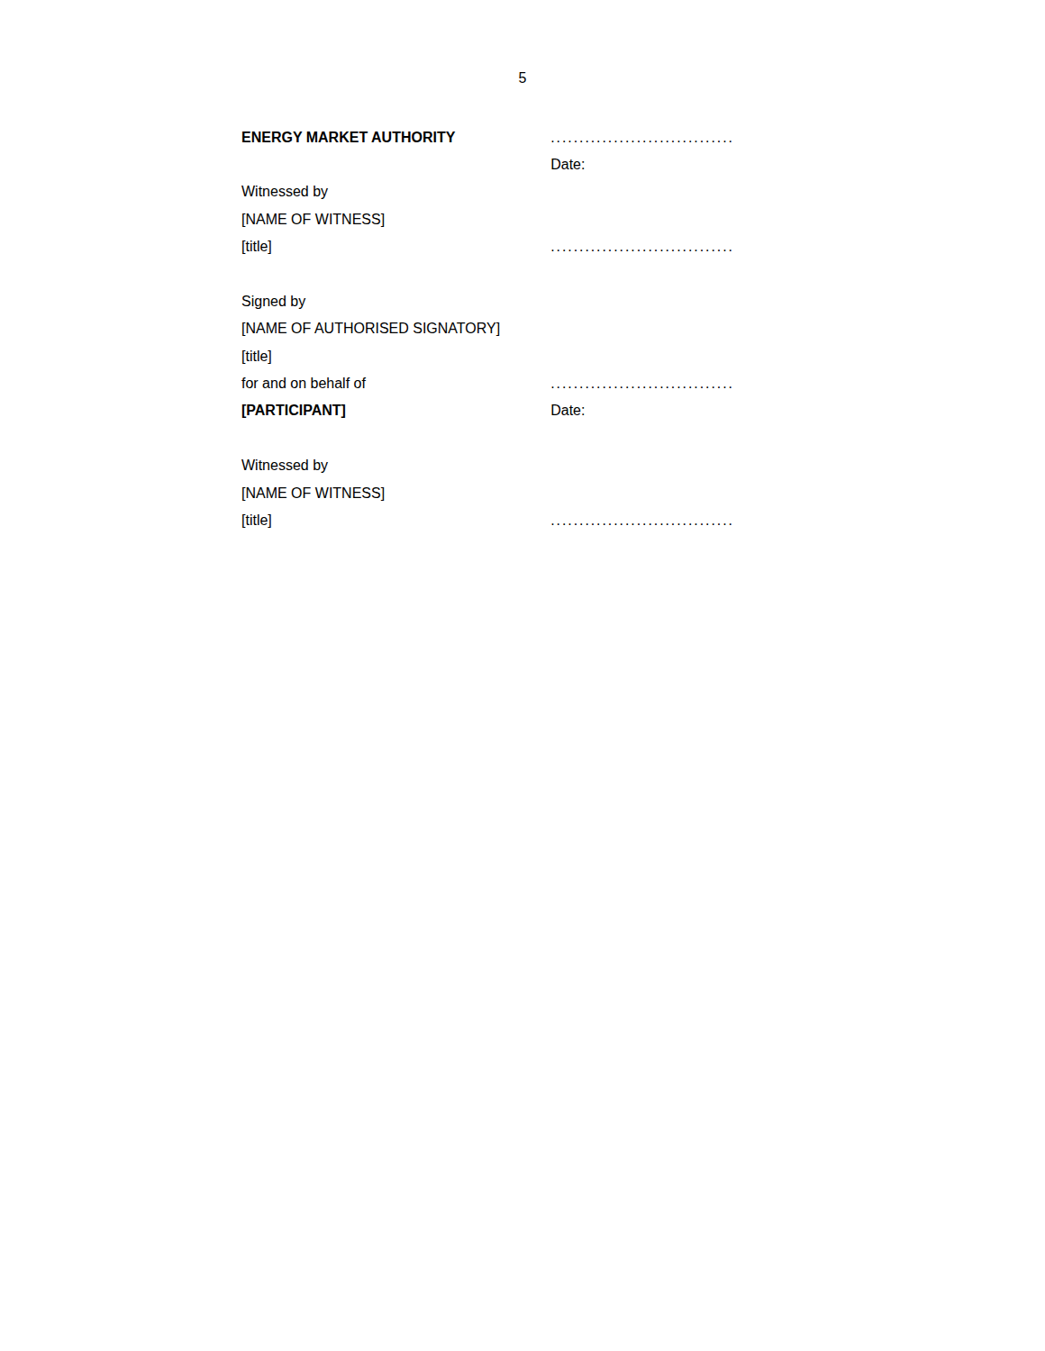5
| ENERGY MARKET AUTHORITY | ................................ |
| | Date: |
| Witnessed by | |
| [NAME OF WITNESS] | |
| [title] | ................................ |
| Signed by | |
| [NAME OF AUTHORISED SIGNATORY] | |
| [title] | |
| for and on behalf of | ................................ |
| [PARTICIPANT] | Date: |
| Witnessed by | |
| [NAME OF WITNESS] | |
| [title] | ................................ |